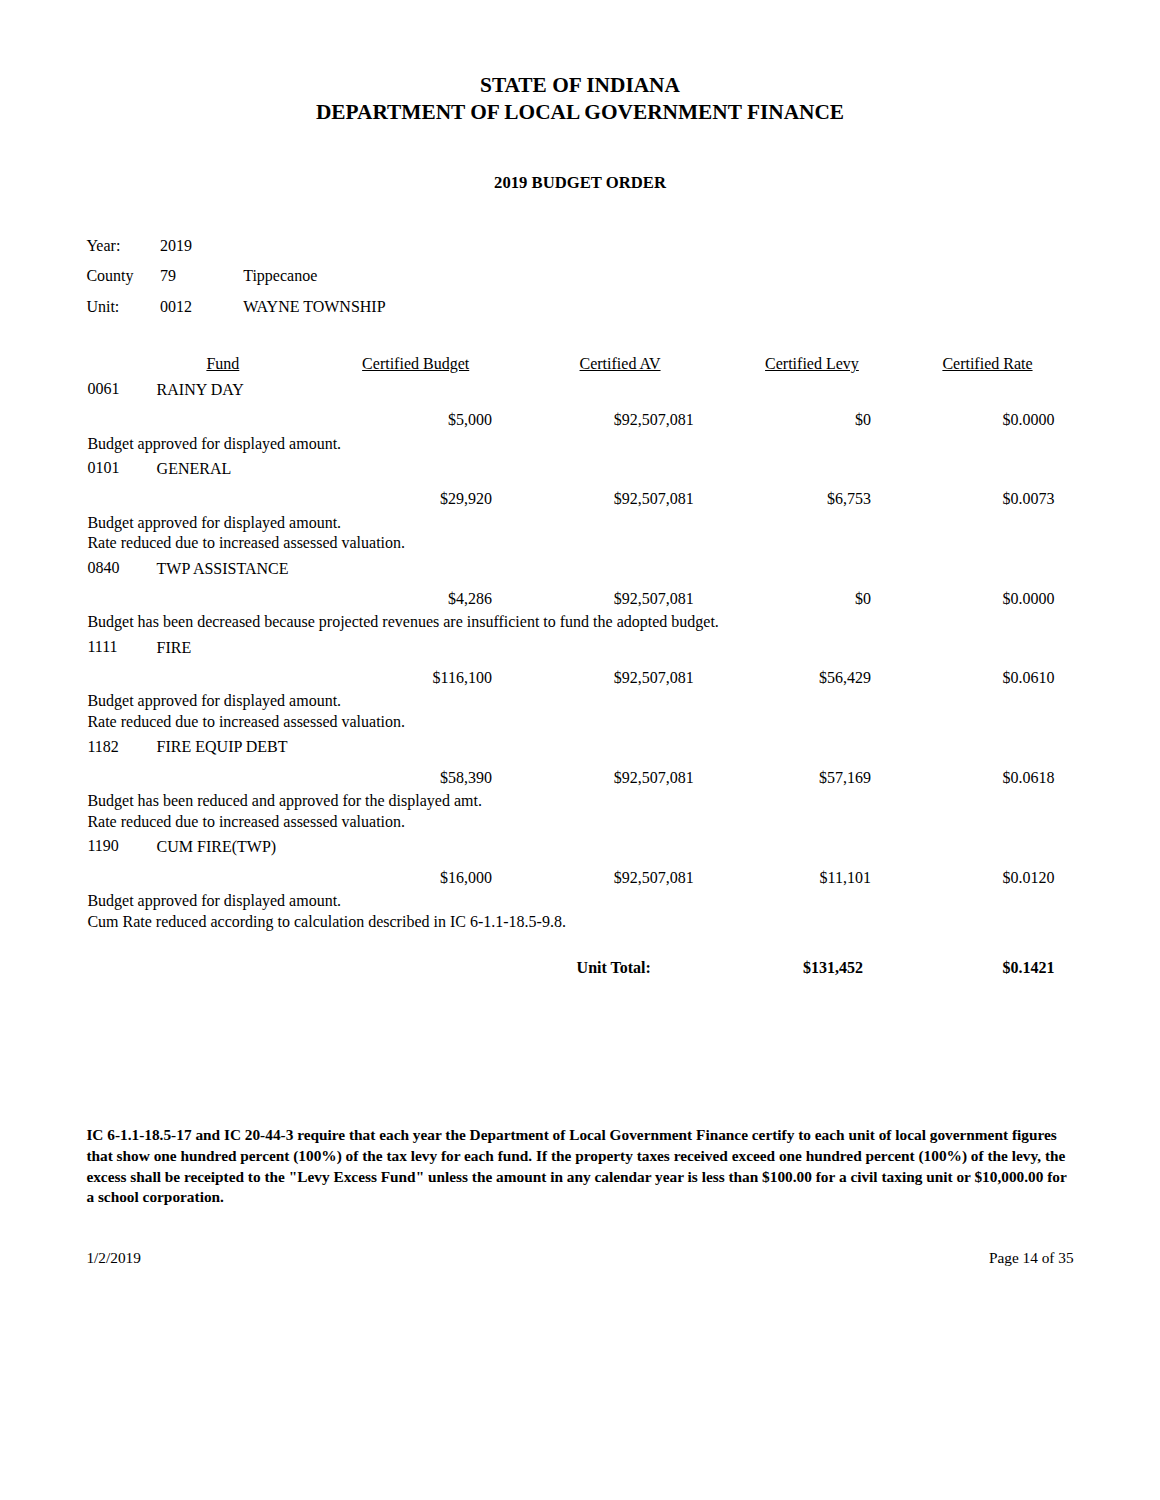STATE OF INDIANA
DEPARTMENT OF LOCAL GOVERNMENT FINANCE
2019 BUDGET ORDER
Year: 2019
County 79 Tippecanoe
Unit: 0012 WAYNE TOWNSHIP
| Fund | Certified Budget | Certified AV | Certified Levy | Certified Rate |
| --- | --- | --- | --- | --- |
| 0061 | RAINY DAY |
| | | $5,000 | $92,507,081 | $0 | $0.0000 |
| Budget approved for displayed amount. |
| 0101 | GENERAL |
| | | $29,920 | $92,507,081 | $6,753 | $0.0073 |
| Budget approved for displayed amount. Rate reduced due to increased assessed valuation. |
| 0840 | TWP ASSISTANCE |
| | | $4,286 | $92,507,081 | $0 | $0.0000 |
| Budget has been decreased because projected revenues are insufficient to fund the adopted budget. |
| 1111 | FIRE |
| | | $116,100 | $92,507,081 | $56,429 | $0.0610 |
| Budget approved for displayed amount. Rate reduced due to increased assessed valuation. |
| 1182 | FIRE EQUIP DEBT |
| | | $58,390 | $92,507,081 | $57,169 | $0.0618 |
| Budget has been reduced and approved for the displayed amt. Rate reduced due to increased assessed valuation. |
| 1190 | CUM FIRE(TWP) |
| | | $16,000 | $92,507,081 | $11,101 | $0.0120 |
| Budget approved for displayed amount. Cum Rate reduced according to calculation described in IC 6-1.1-18.5-9.8. |
| Unit Total: | $131,452 | $0.1421 |
IC 6-1.1-18.5-17 and IC 20-44-3 require that each year the Department of Local Government Finance certify to each unit of local government figures that show one hundred percent (100%) of the tax levy for each fund. If the property taxes received exceed one hundred percent (100%) of the levy, the excess shall be receipted to the "Levy Excess Fund" unless the amount in any calendar year is less than $100.00 for a civil taxing unit or $10,000.00 for a school corporation.
1/2/2019 Page 14 of 35